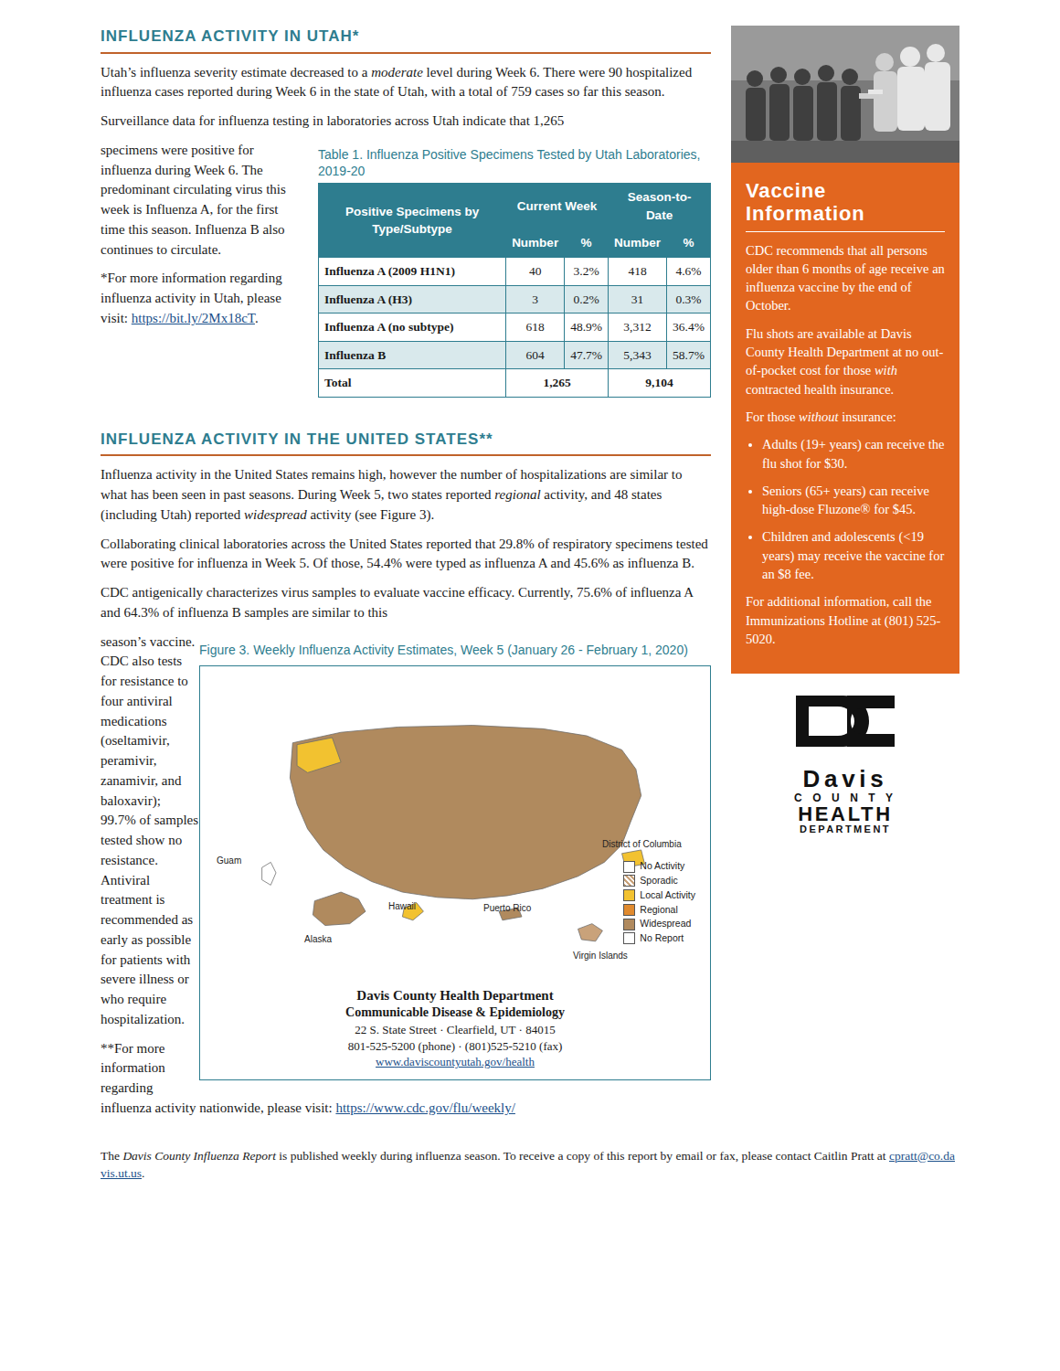Influenza Activity in Utah*
Utah’s influenza severity estimate decreased to a moderate level during Week 6. There were 90 hospitalized influenza cases reported during Week 6 in the state of Utah, with a total of 759 cases so far this season.
Surveillance data for influenza testing in laboratories across Utah indicate that 1,265
Table 1. Influenza Positive Specimens Tested by Utah Laboratories, 2019-20
| Positive Specimens by Type/Subtype | Current Week | Season-to-Date |
| --- | --- | --- |
| Number | % | Number | % |
| Influenza A (2009 H1N1) | 40 | 3.2% | 418 | 4.6% |
| Influenza A (H3) | 3 | 0.2% | 31 | 0.3% |
| Influenza A (no subtype) | 618 | 48.9% | 3,312 | 36.4% |
| Influenza B | 604 | 47.7% | 5,343 | 58.7% |
| Total | 1,265 | 9,104 |
specimens were positive for influenza during Week 6. The predominant circulating virus this week is Influenza A, for the first time this season. Influenza B also continues to circulate.
*For more information regarding influenza activity in Utah, please visit: https://bit.ly/2Mx18cT.
Influenza Activity in the United States**
Influenza activity in the United States remains high, however the number of hospitalizations are similar to what has been seen in past seasons. During Week 5, two states reported regional activity, and 48 states (including Utah) reported widespread activity (see Figure 3).
Collaborating clinical laboratories across the United States reported that 29.8% of respiratory specimens tested were positive for influenza in Week 5. Of those, 54.4% were typed as influenza A and 45.6% as influenza B.
CDC antigenically characterizes virus samples to evaluate vaccine efficacy. Currently, 75.6% of influenza A and 64.3% of influenza B samples are similar to this
Figure 3. Weekly Influenza Activity Estimates, Week 5 (January 26 - February 1, 2020)
Guam
Hawaii
Alaska
Puerto Rico
Virgin Islands
District of Columbia
No Activity
Sporadic
Local Activity
Regional
Widespread
No Report
Davis County Health Department
Communicable Disease & Epidemiology
22 S. State Street · Clearfield, UT · 84015
801-525-5200 (phone) · (801)525-5210 (fax)
www.daviscountyutah.gov/health
season’s vaccine. CDC also tests for resistance to four antiviral medications (oseltamivir, peramivir, zanamivir, and baloxavir); 99.7% of samples tested show no resistance. Antiviral treatment is recommended as early as possible for patients with severe illness or who require hospitalization.
**For more information regarding influenza activity nationwide, please visit: https://www.cdc.gov/flu/weekly/
Vaccine Information
CDC recommends that all persons older than 6 months of age receive an influenza vaccine by the end of October.
Flu shots are available at Davis County Health Department at no out-of-pocket cost for those with contracted health insurance.
For those without insurance:
Adults (19+ years) can receive the flu shot for $30.
Seniors (65+ years) can receive high-dose Fluzone® for $45.
Children and adolescents (<19 years) may receive the vaccine for an $8 fee.
For additional information, call the Immunizations Hotline at (801) 525-5020.
Davis
C O U N T Y
HEALTH
DEPARTMENT
The Davis County Influenza Report is published weekly during influenza season. To receive a copy of this report by email or fax, please contact Caitlin Pratt at cpratt@co.davis.ut.us.